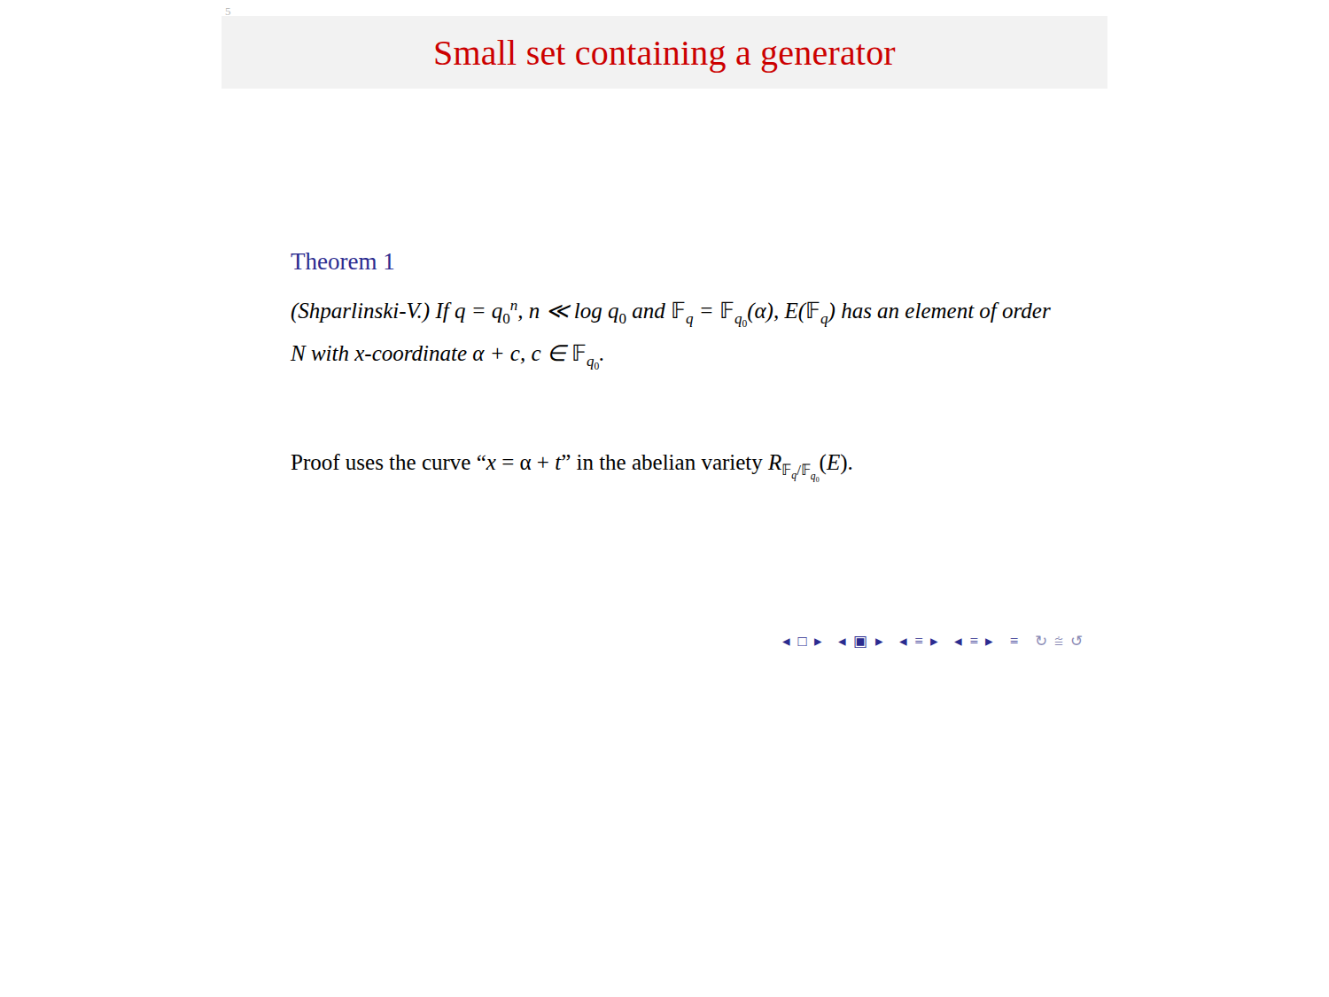5
Small set containing a generator
Theorem 1
(Shparlinski-V.) If q = q0n, n ≪ log q0 and 𝔽q = 𝔽q0(α), E(𝔽q) has an element of order N with x-coordinate α + c, c ∈ 𝔽q0.
Proof uses the curve “x = α + t” in the abelian variety R𝔽q/𝔽q0(E).
◂ □ ▸ ◂ ▣ ▸ ◂ ≡ ▸ ◂ ≡ ▸ ≡ ↻ ⩭ ↺